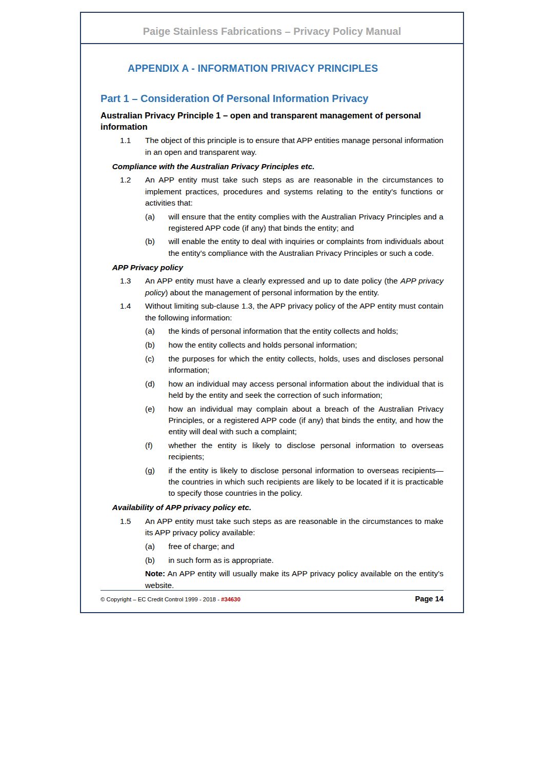Paige Stainless Fabrications – Privacy Policy Manual
APPENDIX A - INFORMATION PRIVACY PRINCIPLES
Part 1 – Consideration Of Personal Information Privacy
Australian Privacy Principle 1 – open and transparent management of personal information
1.1
The object of this principle is to ensure that APP entities manage personal information in an open and transparent way.
Compliance with the Australian Privacy Principles etc.
1.2
An APP entity must take such steps as are reasonable in the circumstances to implement practices, procedures and systems relating to the entity’s functions or activities that:
(a)
will ensure that the entity complies with the Australian Privacy Principles and a registered APP code (if any) that binds the entity; and
(b)
will enable the entity to deal with inquiries or complaints from individuals about the entity’s compliance with the Australian Privacy Principles or such a code.
APP Privacy policy
1.3
An APP entity must have a clearly expressed and up to date policy (the APP privacy policy) about the management of personal information by the entity.
1.4
Without limiting sub-clause 1.3, the APP privacy policy of the APP entity must contain the following information:
(a)
the kinds of personal information that the entity collects and holds;
(b)
how the entity collects and holds personal information;
(c)
the purposes for which the entity collects, holds, uses and discloses personal information;
(d)
how an individual may access personal information about the individual that is held by the entity and seek the correction of such information;
(e)
how an individual may complain about a breach of the Australian Privacy Principles, or a registered APP code (if any) that binds the entity, and how the entity will deal with such a complaint;
(f)
whether the entity is likely to disclose personal information to overseas recipients;
(g)
if the entity is likely to disclose personal information to overseas recipients—the countries in which such recipients are likely to be located if it is practicable to specify those countries in the policy.
Availability of APP privacy policy etc.
1.5
An APP entity must take such steps as are reasonable in the circumstances to make its APP privacy policy available:
(a)
free of charge; and
(b)
in such form as is appropriate.
Note: An APP entity will usually make its APP privacy policy available on the entity’s website.
© Copyright – EC Credit Control 1999 - 2018 - #34630
Page 14